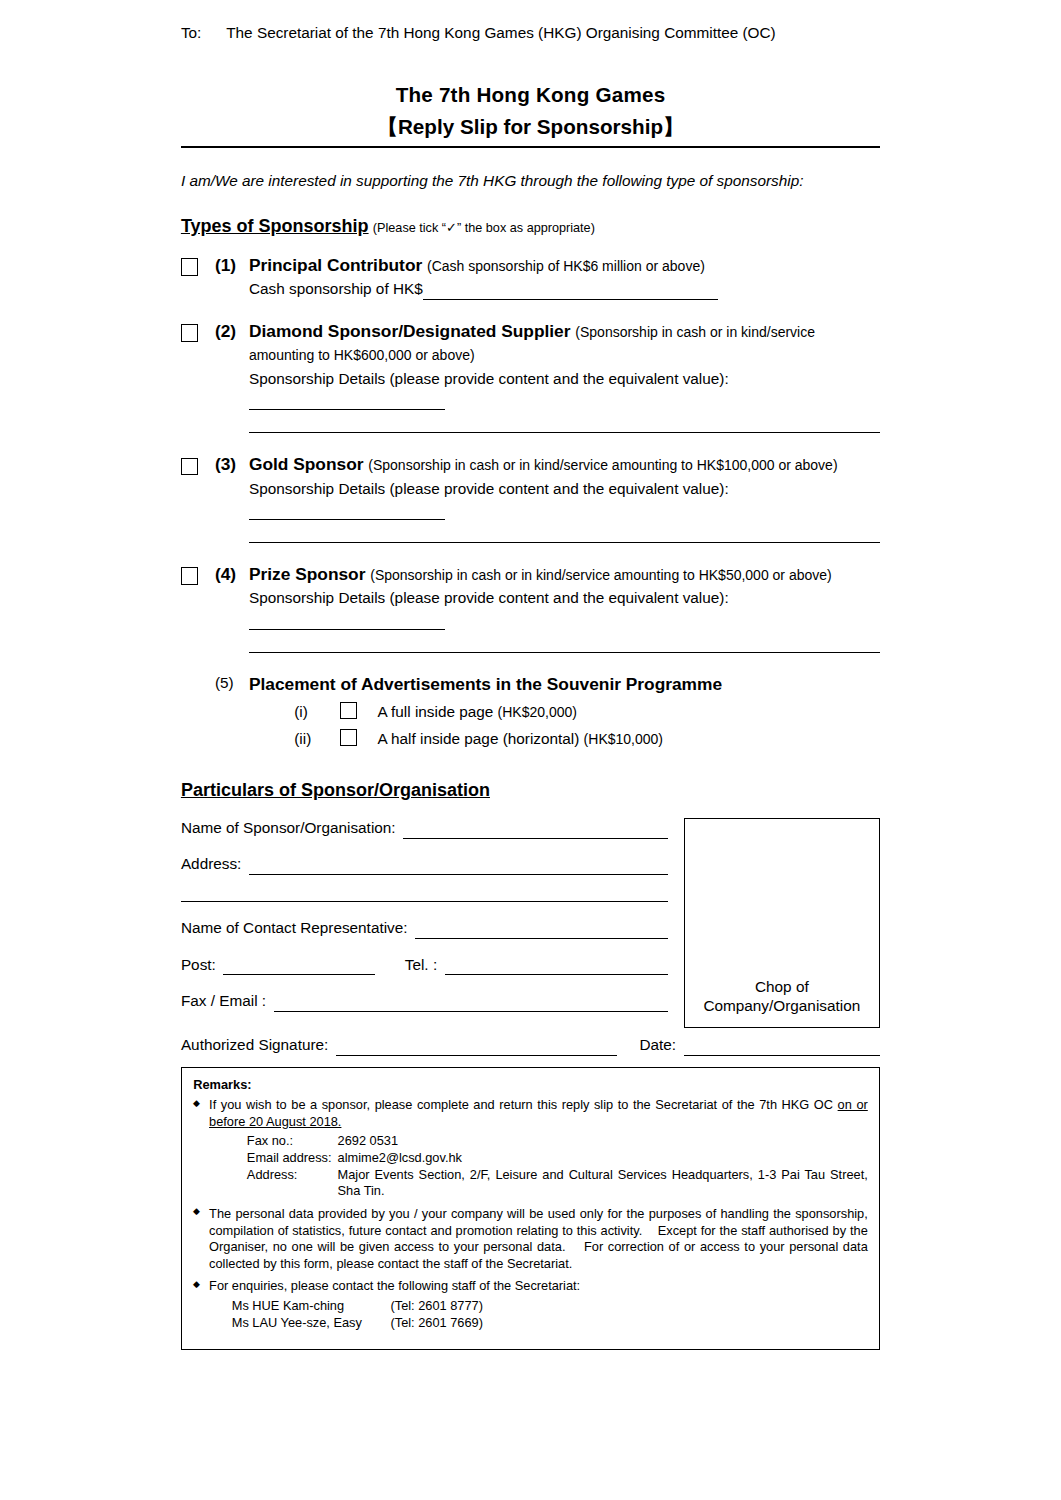To: The Secretariat of the 7th Hong Kong Games (HKG) Organising Committee (OC)
The 7th Hong Kong Games
【Reply Slip for Sponsorship】
I am/We are interested in supporting the 7th HKG through the following type of sponsorship:
Types of Sponsorship
(Please tick “✓” the box as appropriate)
(1)
Principal Contributor (Cash sponsorship of HK$6 million or above)
Cash sponsorship of HK$
(2)
Diamond Sponsor/Designated Supplier (Sponsorship in cash or in kind/service amounting to HK$600,000 or above)
Sponsorship Details (please provide content and the equivalent value):
(3)
Gold Sponsor (Sponsorship in cash or in kind/service amounting to HK$100,000 or above)
Sponsorship Details (please provide content and the equivalent value):
(4)
Prize Sponsor (Sponsorship in cash or in kind/service amounting to HK$50,000 or above)
Sponsorship Details (please provide content and the equivalent value):
(5)
Placement of Advertisements in the Souvenir Programme
(i)
A full inside page (HK$20,000)
(ii)
A half inside page (horizontal) (HK$10,000)
Particulars of Sponsor/Organisation
Name of Sponsor/Organisation:
Address:
Name of Contact Representative:
Post: Tel. :
Fax / Email :
Chop of
Company/Organisation
Authorized Signature: Date:
Remarks:
If you wish to be a sponsor, please complete and return this reply slip to the Secretariat of the 7th HKG OC on or before 20 August 2018.
Fax no.:
2692 0531
Email address:
almime2@lcsd.gov.hk
Address:
Major Events Section, 2/F, Leisure and Cultural Services Headquarters, 1-3 Pai Tau Street, Sha Tin.
The personal data provided by you / your company will be used only for the purposes of handling the sponsorship, compilation of statistics, future contact and promotion relating to this activity. Except for the staff authorised by the Organiser, no one will be given access to your personal data. For correction of or access to your personal data collected by this form, please contact the staff of the Secretariat.
For enquiries, please contact the following staff of the Secretariat:
Ms HUE Kam-ching
(Tel: 2601 8777)
Ms LAU Yee-sze, Easy
(Tel: 2601 7669)